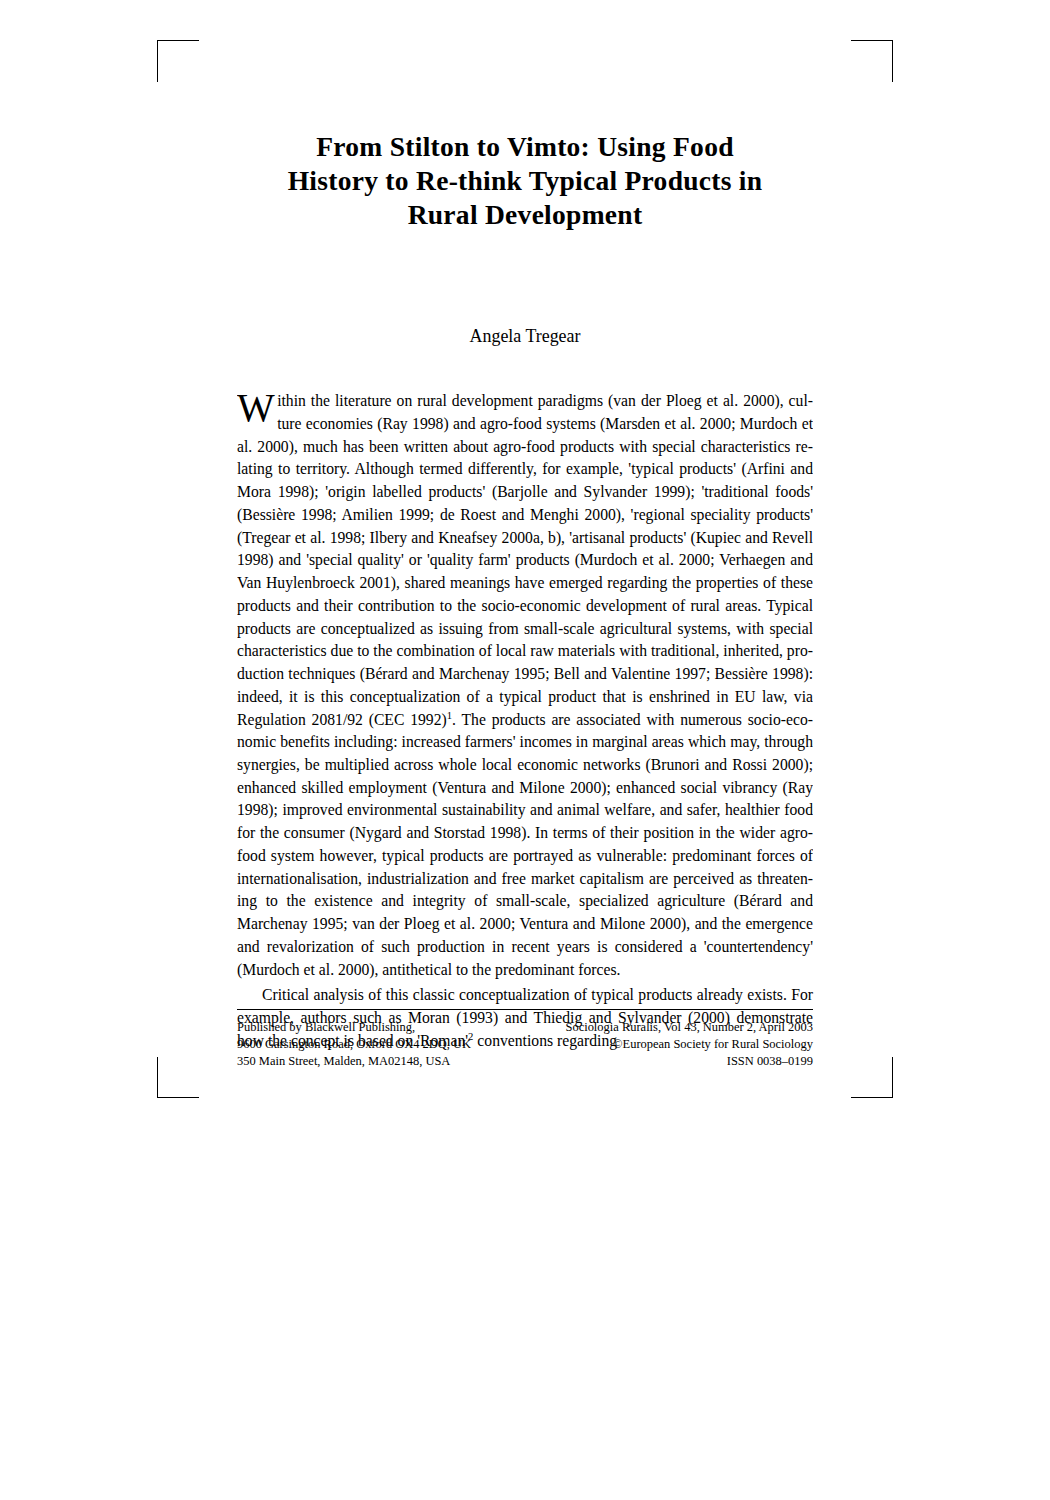From Stilton to Vimto: Using Food
History to Re-think Typical Products in
Rural Development
Angela Tregear
Within the literature on rural development paradigms (van der Ploeg et al. 2000), culture economies (Ray 1998) and agro-food systems (Marsden et al. 2000; Murdoch et al. 2000), much has been written about agro-food products with special characteristics relating to territory. Although termed differently, for example, 'typical products' (Arfini and Mora 1998); 'origin labelled products' (Barjolle and Sylvander 1999); 'traditional foods' (Bessière 1998; Amilien 1999; de Roest and Menghi 2000), 'regional speciality products' (Tregear et al. 1998; Ilbery and Kneafsey 2000a, b), 'artisanal products' (Kupiec and Revell 1998) and 'special quality' or 'quality farm' products (Murdoch et al. 2000; Verhaegen and Van Huylenbroeck 2001), shared meanings have emerged regarding the properties of these products and their contribution to the socio-economic development of rural areas. Typical products are conceptualized as issuing from small-scale agricultural systems, with special characteristics due to the combination of local raw materials with traditional, inherited, production techniques (Bérard and Marchenay 1995; Bell and Valentine 1997; Bessière 1998): indeed, it is this conceptualization of a typical product that is enshrined in EU law, via Regulation 2081/92 (CEC 1992)1. The products are associated with numerous socio-economic benefits including: increased farmers' incomes in marginal areas which may, through synergies, be multiplied across whole local economic networks (Brunori and Rossi 2000); enhanced skilled employment (Ventura and Milone 2000); enhanced social vibrancy (Ray 1998); improved environmental sustainability and animal welfare, and safer, healthier food for the consumer (Nygard and Storstad 1998). In terms of their position in the wider agro-food system however, typical products are portrayed as vulnerable: predominant forces of internationalisation, industrialization and free market capitalism are perceived as threatening to the existence and integrity of small-scale, specialized agriculture (Bérard and Marchenay 1995; van der Ploeg et al. 2000; Ventura and Milone 2000), and the emergence and revalorization of such production in recent years is considered a 'countertendency' (Murdoch et al. 2000), antithetical to the predominant forces.
Critical analysis of this classic conceptualization of typical products already exists. For example, authors such as Moran (1993) and Thiedig and Sylvander (2000) demonstrate how the concept is based on 'Roman'2 conventions regarding
Published by Blackwell Publishing,
9600 Garsington Road, Oxford OX4 2DQ, UK
350 Main Street, Malden, MA02148, USA
Sociologia Ruralis, Vol 43, Number 2, April 2003
©European Society for Rural Sociology
ISSN 0038–0199